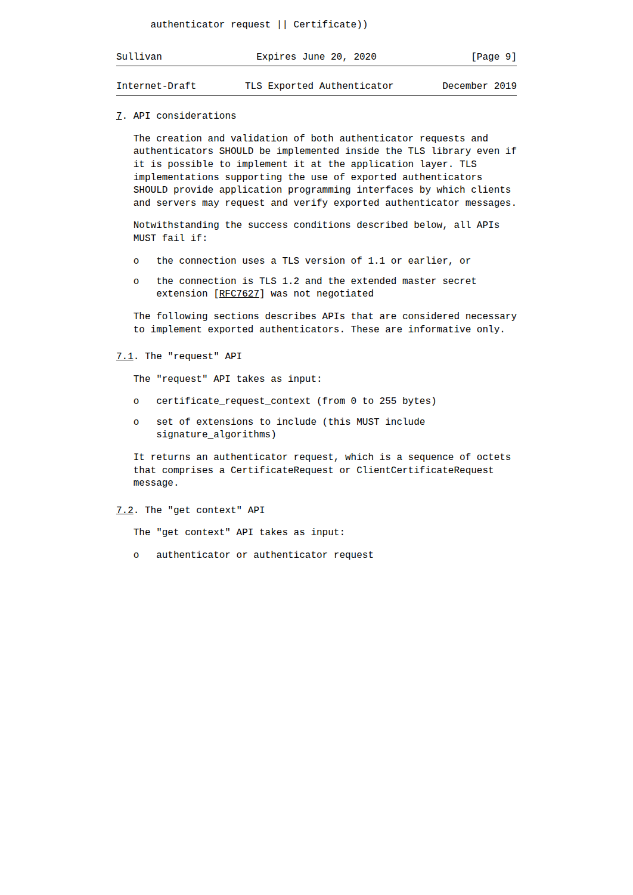authenticator request || Certificate))
Sullivan Expires June 20, 2020 [Page 9]
Internet-Draft TLS Exported Authenticator December 2019
7. API considerations
The creation and validation of both authenticator requests and authenticators SHOULD be implemented inside the TLS library even if it is possible to implement it at the application layer. TLS implementations supporting the use of exported authenticators SHOULD provide application programming interfaces by which clients and servers may request and verify exported authenticator messages.
Notwithstanding the success conditions described below, all APIs MUST fail if:
the connection uses a TLS version of 1.1 or earlier, or
the connection is TLS 1.2 and the extended master secret extension [RFC7627] was not negotiated
The following sections describes APIs that are considered necessary to implement exported authenticators. These are informative only.
7.1. The "request" API
The "request" API takes as input:
certificate_request_context (from 0 to 255 bytes)
set of extensions to include (this MUST include signature_algorithms)
It returns an authenticator request, which is a sequence of octets that comprises a CertificateRequest or ClientCertificateRequest message.
7.2. The "get context" API
The "get context" API takes as input:
authenticator or authenticator request